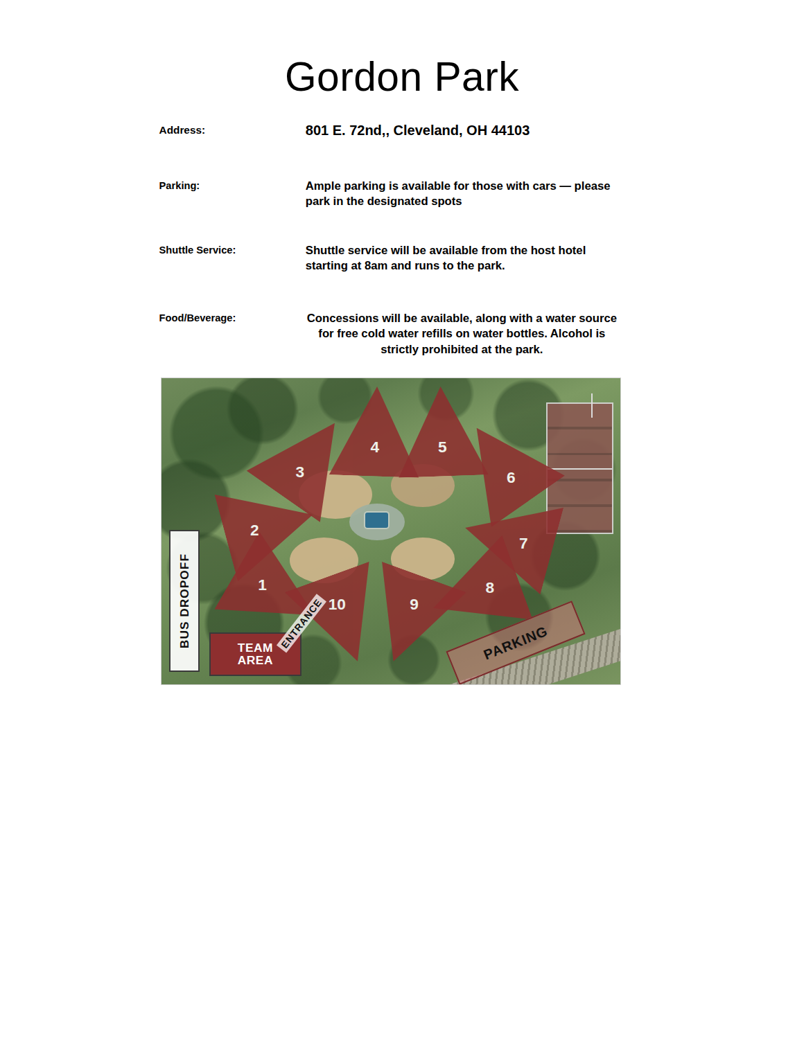Gordon Park
Address:
801 E. 72nd,, Cleveland, OH 44103
Parking:
Ample parking is available for those with cars — please park in the designated spots
Shuttle Service:
Shuttle service will be available from the host hotel starting at 8am and runs to the park.
Food/Beverage:
Concessions will be available, along with a water source for free cold water refills on water bottles. Alcohol is strictly prohibited at the park.
1
2
3
4
5
6
7
8
9
10
BUS DROPOFF
TEAM
AREA
ENTRANCE
PARKING